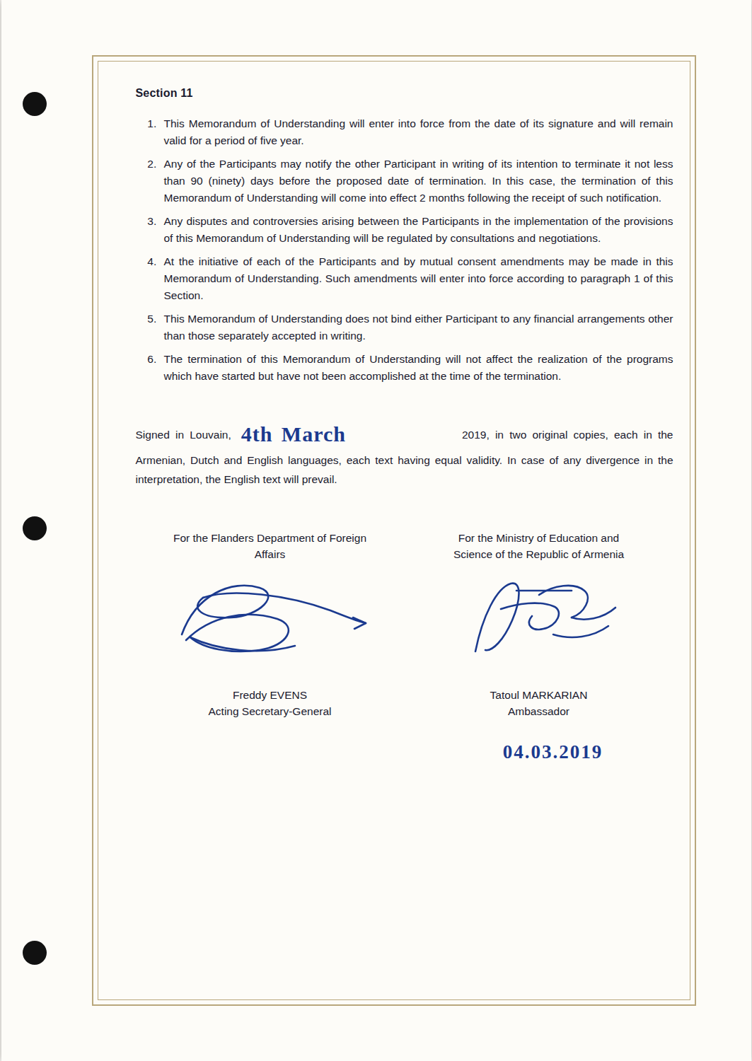Section 11
This Memorandum of Understanding will enter into force from the date of its signature and will remain valid for a period of five year.
Any of the Participants may notify the other Participant in writing of its intention to terminate it not less than 90 (ninety) days before the proposed date of termination. In this case, the termination of this Memorandum of Understanding will come into effect 2 months following the receipt of such notification.
Any disputes and controversies arising between the Participants in the implementation of the provisions of this Memorandum of Understanding will be regulated by consultations and negotiations.
At the initiative of each of the Participants and by mutual consent amendments may be made in this Memorandum of Understanding. Such amendments will enter into force according to paragraph 1 of this Section.
This Memorandum of Understanding does not bind either Participant to any financial arrangements other than those separately accepted in writing.
The termination of this Memorandum of Understanding will not affect the realization of the programs which have started but have not been accomplished at the time of the termination.
Signed in Louvain,4th March 2019, in two original copies, each in the Armenian, Dutch and English languages, each text having equal validity. In case of any divergence in the interpretation, the English text will prevail.
| For the Flanders Department of Foreign Affairs | For the Ministry of Education and Science of the Republic of Armenia |
| Freddy EVENS Acting Secretary-General | Tatoul MARKARIAN Ambassador 04.03.2019 |